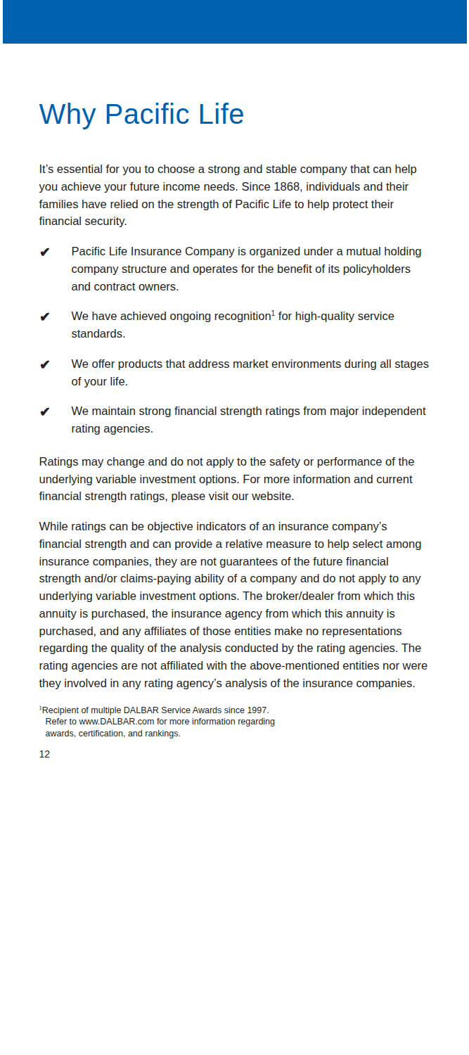Why Pacific Life
It’s essential for you to choose a strong and stable company that can help you achieve your future income needs. Since 1868, individuals and their families have relied on the strength of Pacific Life to help protect their financial security.
✔Pacific Life Insurance Company is organized under a mutual holding company structure and operates for the benefit of its policyholders and contract owners.
✔We have achieved ongoing recognition1 for high-quality service standards.
✔We offer products that address market environments during all stages of your life.
✔We maintain strong financial strength ratings from major independent rating agencies.
Ratings may change and do not apply to the safety or performance of the underlying variable investment options. For more information and current financial strength ratings, please visit our website.
While ratings can be objective indicators of an insurance company’s financial strength and can provide a relative measure to help select among insurance companies, they are not guarantees of the future financial strength and/or claims-paying ability of a company and do not apply to any underlying variable investment options. The broker/dealer from which this annuity is purchased, the insurance agency from which this annuity is purchased, and any affiliates of those entities make no representations regarding the quality of the analysis conducted by the rating agencies. The rating agencies are not affiliated with the above-mentioned entities nor were they involved in any rating agency’s analysis of the insurance companies.
1Recipient of multiple DALBAR Service Awards since 1997. Refer to www.DALBAR.com for more information regarding awards, certification, and rankings.
12